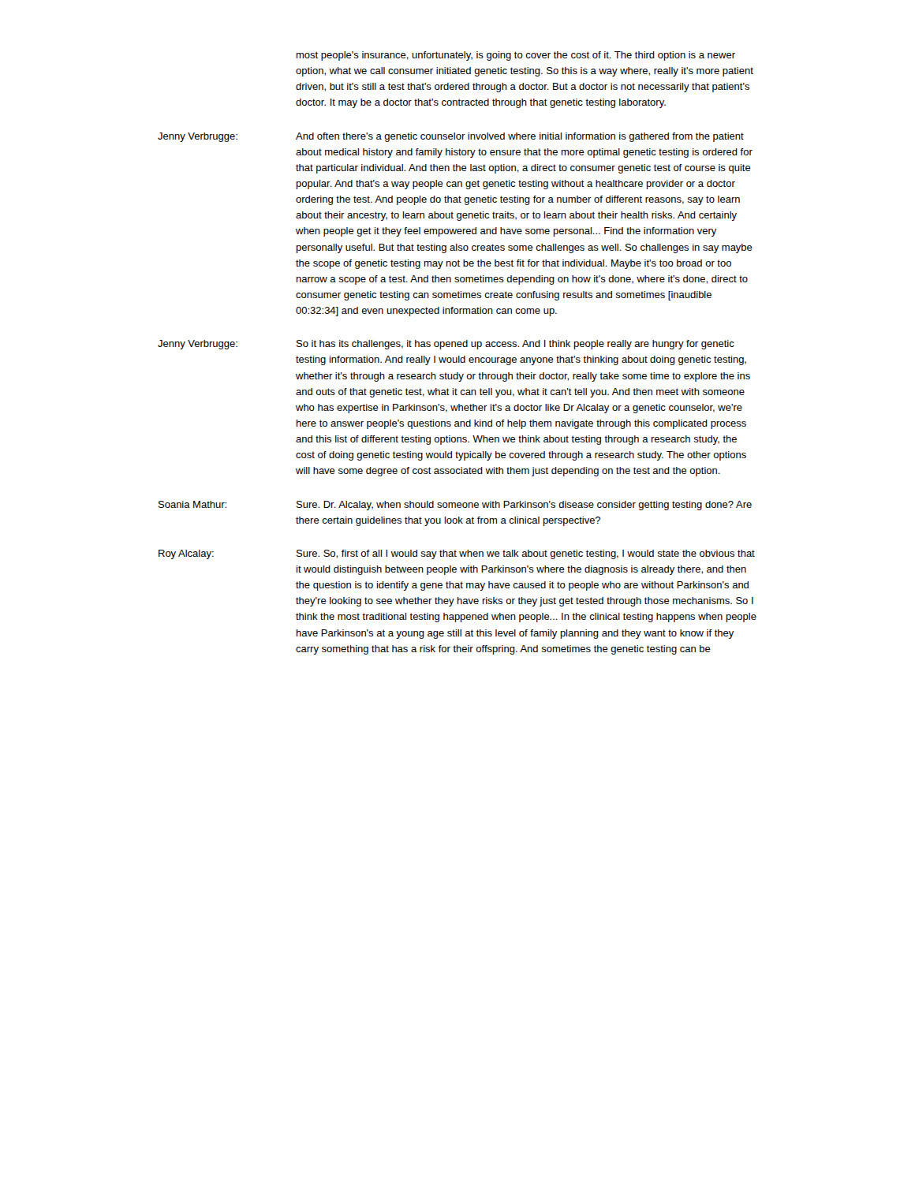most people's insurance, unfortunately, is going to cover the cost of it. The third option is a newer option, what we call consumer initiated genetic testing. So this is a way where, really it's more patient driven, but it's still a test that's ordered through a doctor. But a doctor is not necessarily that patient's doctor. It may be a doctor that's contracted through that genetic testing laboratory.
Jenny Verbrugge:
And often there's a genetic counselor involved where initial information is gathered from the patient about medical history and family history to ensure that the more optimal genetic testing is ordered for that particular individual. And then the last option, a direct to consumer genetic test of course is quite popular. And that's a way people can get genetic testing without a healthcare provider or a doctor ordering the test. And people do that genetic testing for a number of different reasons, say to learn about their ancestry, to learn about genetic traits, or to learn about their health risks. And certainly when people get it they feel empowered and have some personal... Find the information very personally useful. But that testing also creates some challenges as well. So challenges in say maybe the scope of genetic testing may not be the best fit for that individual. Maybe it's too broad or too narrow a scope of a test. And then sometimes depending on how it's done, where it's done, direct to consumer genetic testing can sometimes create confusing results and sometimes [inaudible 00:32:34] and even unexpected information can come up.
Jenny Verbrugge:
So it has its challenges, it has opened up access. And I think people really are hungry for genetic testing information. And really I would encourage anyone that's thinking about doing genetic testing, whether it's through a research study or through their doctor, really take some time to explore the ins and outs of that genetic test, what it can tell you, what it can't tell you. And then meet with someone who has expertise in Parkinson's, whether it's a doctor like Dr Alcalay or a genetic counselor, we're here to answer people's questions and kind of help them navigate through this complicated process and this list of different testing options. When we think about testing through a research study, the cost of doing genetic testing would typically be covered through a research study. The other options will have some degree of cost associated with them just depending on the test and the option.
Soania Mathur:
Sure. Dr. Alcalay, when should someone with Parkinson's disease consider getting testing done? Are there certain guidelines that you look at from a clinical perspective?
Roy Alcalay:
Sure. So, first of all I would say that when we talk about genetic testing, I would state the obvious that it would distinguish between people with Parkinson's where the diagnosis is already there, and then the question is to identify a gene that may have caused it to people who are without Parkinson's and they're looking to see whether they have risks or they just get tested through those mechanisms. So I think the most traditional testing happened when people... In the clinical testing happens when people have Parkinson's at a young age still at this level of family planning and they want to know if they carry something that has a risk for their offspring. And sometimes the genetic testing can be